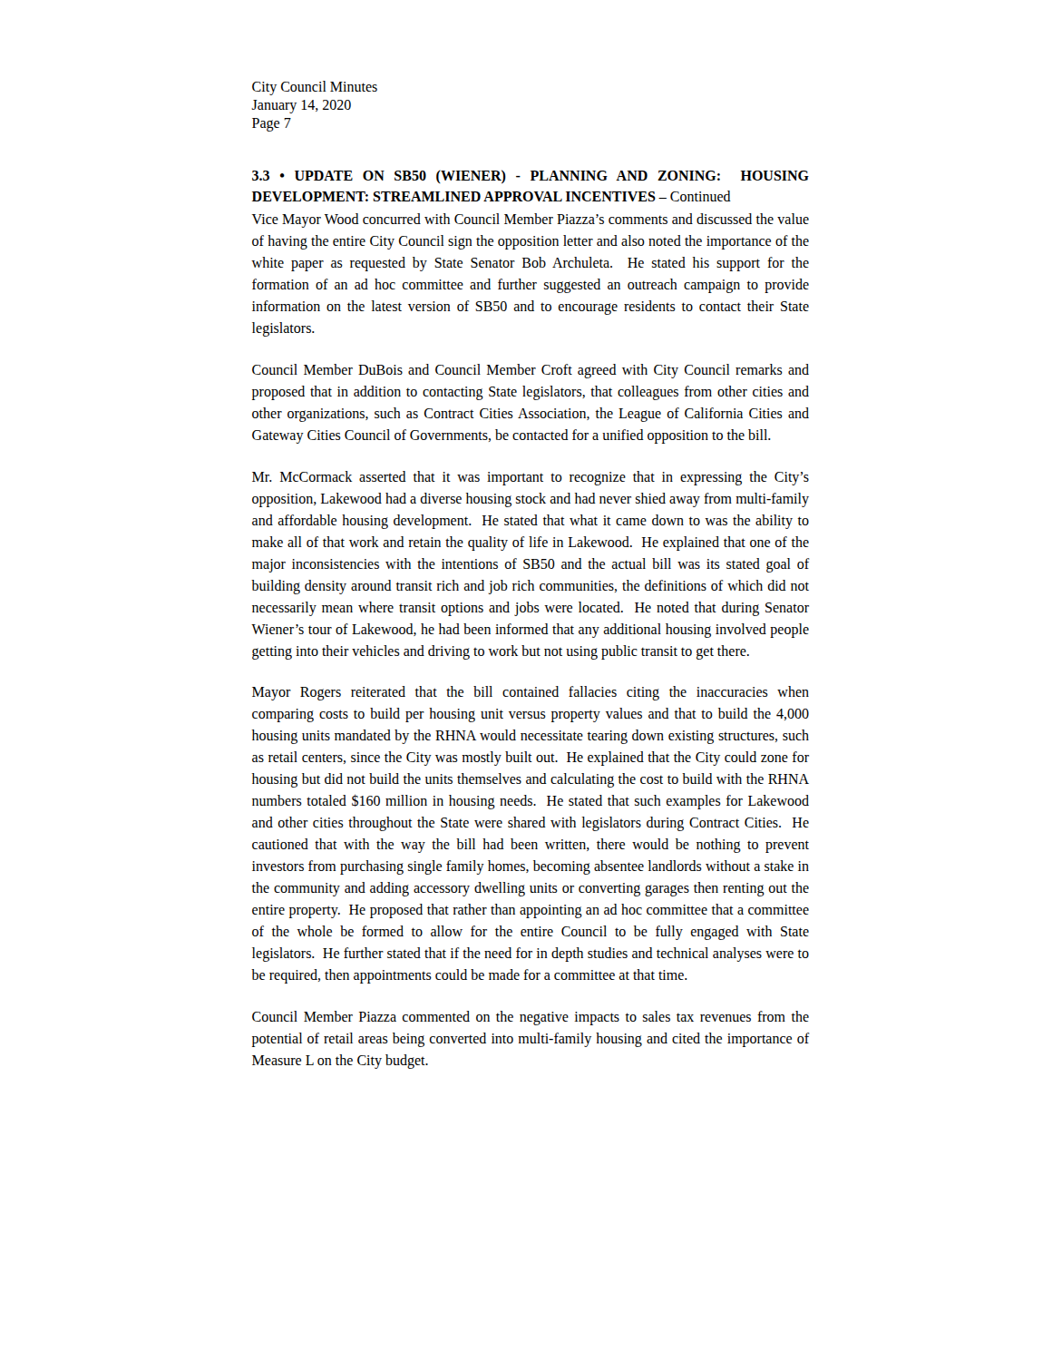City Council Minutes
January 14, 2020
Page 7
3.3 • Update on SB50 (Wiener) - Planning and Zoning: Housing Development: Streamlined Approval Incentives – Continued
Vice Mayor Wood concurred with Council Member Piazza’s comments and discussed the value of having the entire City Council sign the opposition letter and also noted the importance of the white paper as requested by State Senator Bob Archuleta. He stated his support for the formation of an ad hoc committee and further suggested an outreach campaign to provide information on the latest version of SB50 and to encourage residents to contact their State legislators.
Council Member DuBois and Council Member Croft agreed with City Council remarks and proposed that in addition to contacting State legislators, that colleagues from other cities and other organizations, such as Contract Cities Association, the League of California Cities and Gateway Cities Council of Governments, be contacted for a unified opposition to the bill.
Mr. McCormack asserted that it was important to recognize that in expressing the City’s opposition, Lakewood had a diverse housing stock and had never shied away from multi-family and affordable housing development. He stated that what it came down to was the ability to make all of that work and retain the quality of life in Lakewood. He explained that one of the major inconsistencies with the intentions of SB50 and the actual bill was its stated goal of building density around transit rich and job rich communities, the definitions of which did not necessarily mean where transit options and jobs were located. He noted that during Senator Wiener’s tour of Lakewood, he had been informed that any additional housing involved people getting into their vehicles and driving to work but not using public transit to get there.
Mayor Rogers reiterated that the bill contained fallacies citing the inaccuracies when comparing costs to build per housing unit versus property values and that to build the 4,000 housing units mandated by the RHNA would necessitate tearing down existing structures, such as retail centers, since the City was mostly built out. He explained that the City could zone for housing but did not build the units themselves and calculating the cost to build with the RHNA numbers totaled $160 million in housing needs. He stated that such examples for Lakewood and other cities throughout the State were shared with legislators during Contract Cities. He cautioned that with the way the bill had been written, there would be nothing to prevent investors from purchasing single family homes, becoming absentee landlords without a stake in the community and adding accessory dwelling units or converting garages then renting out the entire property. He proposed that rather than appointing an ad hoc committee that a committee of the whole be formed to allow for the entire Council to be fully engaged with State legislators. He further stated that if the need for in depth studies and technical analyses were to be required, then appointments could be made for a committee at that time.
Council Member Piazza commented on the negative impacts to sales tax revenues from the potential of retail areas being converted into multi-family housing and cited the importance of Measure L on the City budget.